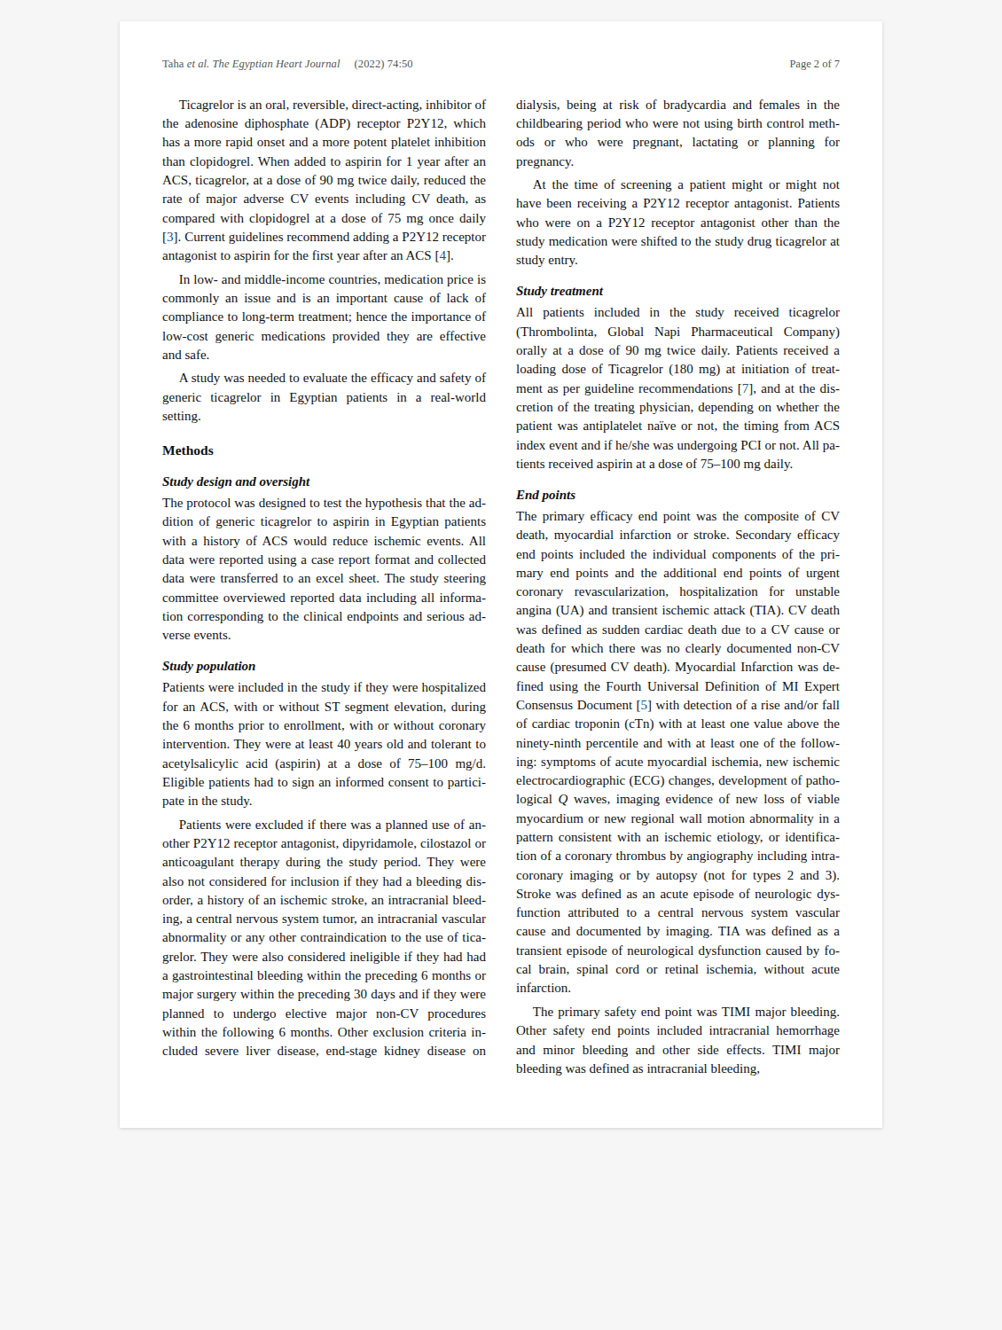Taha et al. The Egyptian Heart Journal (2022) 74:50
Page 2 of 7
Ticagrelor is an oral, reversible, direct-acting, inhibitor of the adenosine diphosphate (ADP) receptor P2Y12, which has a more rapid onset and a more potent platelet inhibition than clopidogrel. When added to aspirin for 1 year after an ACS, ticagrelor, at a dose of 90 mg twice daily, reduced the rate of major adverse CV events including CV death, as compared with clopidogrel at a dose of 75 mg once daily [3]. Current guidelines recommend adding a P2Y12 receptor antagonist to aspirin for the first year after an ACS [4].
In low- and middle-income countries, medication price is commonly an issue and is an important cause of lack of compliance to long-term treatment; hence the importance of low-cost generic medications provided they are effective and safe.
A study was needed to evaluate the efficacy and safety of generic ticagrelor in Egyptian patients in a real-world setting.
Methods
Study design and oversight
The protocol was designed to test the hypothesis that the addition of generic ticagrelor to aspirin in Egyptian patients with a history of ACS would reduce ischemic events. All data were reported using a case report format and collected data were transferred to an excel sheet. The study steering committee overviewed reported data including all information corresponding to the clinical endpoints and serious adverse events.
Study population
Patients were included in the study if they were hospitalized for an ACS, with or without ST segment elevation, during the 6 months prior to enrollment, with or without coronary intervention. They were at least 40 years old and tolerant to acetylsalicylic acid (aspirin) at a dose of 75–100 mg/d. Eligible patients had to sign an informed consent to participate in the study.
Patients were excluded if there was a planned use of another P2Y12 receptor antagonist, dipyridamole, cilostazol or anticoagulant therapy during the study period. They were also not considered for inclusion if they had a bleeding disorder, a history of an ischemic stroke, an intracranial bleeding, a central nervous system tumor, an intracranial vascular abnormality or any other contraindication to the use of ticagrelor. They were also considered ineligible if they had had a gastrointestinal bleeding within the preceding 6 months or major surgery within the preceding 30 days and if they were planned to undergo elective major non-CV procedures within the following 6 months. Other exclusion criteria included severe liver disease, end-stage kidney disease on dialysis, being at risk of bradycardia and females in the childbearing period who were not using birth control methods or who were pregnant, lactating or planning for pregnancy.
At the time of screening a patient might or might not have been receiving a P2Y12 receptor antagonist. Patients who were on a P2Y12 receptor antagonist other than the study medication were shifted to the study drug ticagrelor at study entry.
Study treatment
All patients included in the study received ticagrelor (Thrombolinta, Global Napi Pharmaceutical Company) orally at a dose of 90 mg twice daily. Patients received a loading dose of Ticagrelor (180 mg) at initiation of treatment as per guideline recommendations [7], and at the discretion of the treating physician, depending on whether the patient was antiplatelet naïve or not, the timing from ACS index event and if he/she was undergoing PCI or not. All patients received aspirin at a dose of 75–100 mg daily.
End points
The primary efficacy end point was the composite of CV death, myocardial infarction or stroke. Secondary efficacy end points included the individual components of the primary end points and the additional end points of urgent coronary revascularization, hospitalization for unstable angina (UA) and transient ischemic attack (TIA). CV death was defined as sudden cardiac death due to a CV cause or death for which there was no clearly documented non-CV cause (presumed CV death). Myocardial Infarction was defined using the Fourth Universal Definition of MI Expert Consensus Document [5] with detection of a rise and/or fall of cardiac troponin (cTn) with at least one value above the ninety-ninth percentile and with at least one of the following: symptoms of acute myocardial ischemia, new ischemic electrocardiographic (ECG) changes, development of pathological Q waves, imaging evidence of new loss of viable myocardium or new regional wall motion abnormality in a pattern consistent with an ischemic etiology, or identification of a coronary thrombus by angiography including intracoronary imaging or by autopsy (not for types 2 and 3). Stroke was defined as an acute episode of neurologic dysfunction attributed to a central nervous system vascular cause and documented by imaging. TIA was defined as a transient episode of neurological dysfunction caused by focal brain, spinal cord or retinal ischemia, without acute infarction.
The primary safety end point was TIMI major bleeding. Other safety end points included intracranial hemorrhage and minor bleeding and other side effects. TIMI major bleeding was defined as intracranial bleeding,